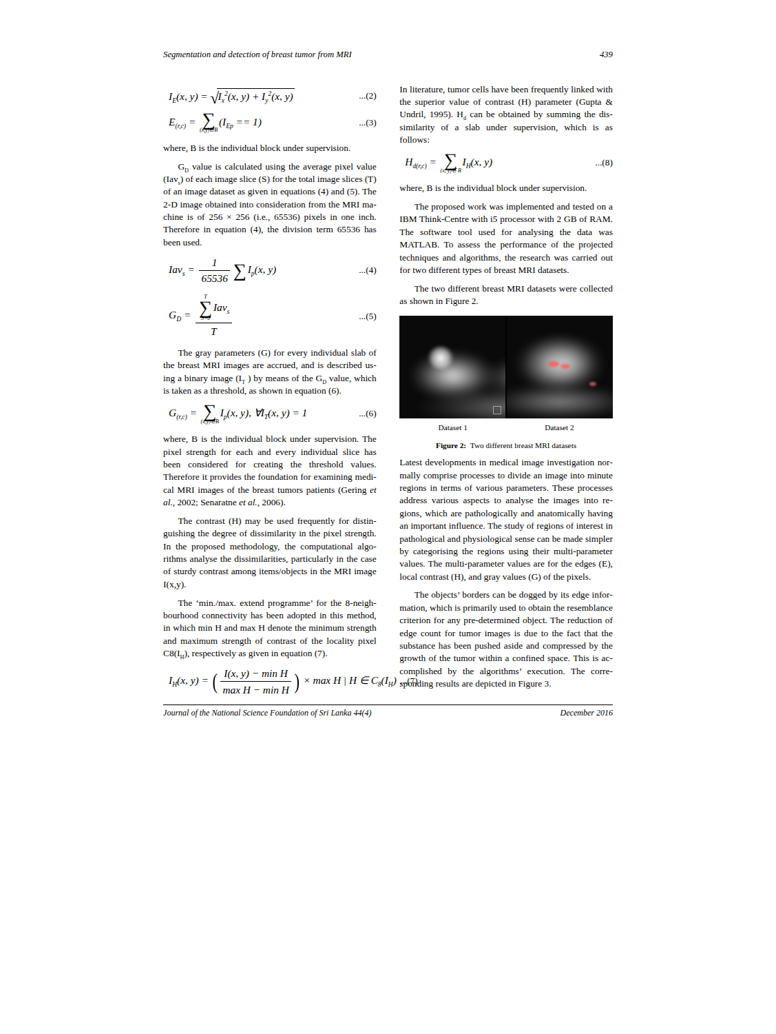Segmentation and detection of breast tumor from MRI 439
IE(x, y) = Ix2(x, y) + Iy2(x, y) ...(2)
E(r,c) = ∑(x,y)∈B(IEp == 1) ...(3)
where, B is the individual block under supervision.
GD value is calculated using the average pixel value (Iavs) of each image slice (S) for the total image slices (T) of an image dataset as given in equations (4) and (5). The 2-D image obtained into consideration from the MRI machine is of 256 × 256 (i.e., 65536) pixels in one inch. Therefore in equation (4), the division term 65536 has been used.
Iavs = 165536∑Ip(x, y) ...(4)
GD = T∑S=0 Iavs T ...(5)
The gray parameters (G) for every individual slab of the breast MRI images are accrued, and is described using a binary image (IT ) by means of the GD value, which is taken as a threshold, as shown in equation (6).
G(r,c) = ∑(x,y)∈BIp(x, y), ∀IT(x, y) = 1 ...(6)
where, B is the individual block under supervision. The pixel strength for each and every individual slice has been considered for creating the threshold values. Therefore it provides the foundation for examining medical MRI images of the breast tumors patients (Gering et al., 2002; Senaratne et al., 2006).
The contrast (H) may be used frequently for distinguishing the degree of dissimilarity in the pixel strength. In the proposed methodology, the computational algorithms analyse the dissimilarities, particularly in the case of sturdy contrast among items/objects in the MRI image I(x,y).
The ‘min./max. extend programme’ for the 8-neighbourhood connectivity has been adopted in this method, in which min H and max H denote the minimum strength and maximum strength of contrast of the locality pixel C8(IH), respectively as given in equation (7).
IH(x, y) = (I(x, y) − min H max H − min H) × max H | H ∈ C8(IH) ...(7)
In literature, tumor cells have been frequently linked with the superior value of contrast (H) parameter (Gupta & Undril, 1995). Hd can be obtained by summing the dissimilarity of a slab under supervision, which is as follows:
Hd(r,c) = ∑(x, y)∈ BIH(x, y) ...(8)
where, B is the individual block under supervision.
The proposed work was implemented and tested on a IBM Think-Centre with i5 processor with 2 GB of RAM. The software tool used for analysing the data was MATLAB. To assess the performance of the projected techniques and algorithms, the research was carried out for two different types of breast MRI datasets.
The two different breast MRI datasets were collected as shown in Figure 2.
Dataset 1 Dataset 2
Figure 2: Two different breast MRI datasets
Latest developments in medical image investigation normally comprise processes to divide an image into minute regions in terms of various parameters. These processes address various aspects to analyse the images into regions, which are pathologically and anatomically having an important influence. The study of regions of interest in pathological and physiological sense can be made simpler by categorising the regions using their multi-parameter values. The multi-parameter values are for the edges (E), local contrast (H), and gray values (G) of the pixels.
The objects’ borders can be dogged by its edge information, which is primarily used to obtain the resemblance criterion for any pre-determined object. The reduction of edge count for tumor images is due to the fact that the substance has been pushed aside and compressed by the growth of the tumor within a confined space. This is accomplished by the algorithms’ execution. The corresponding results are depicted in Figure 3.
Journal of the National Science Foundation of Sri Lanka 44(4) December 2016